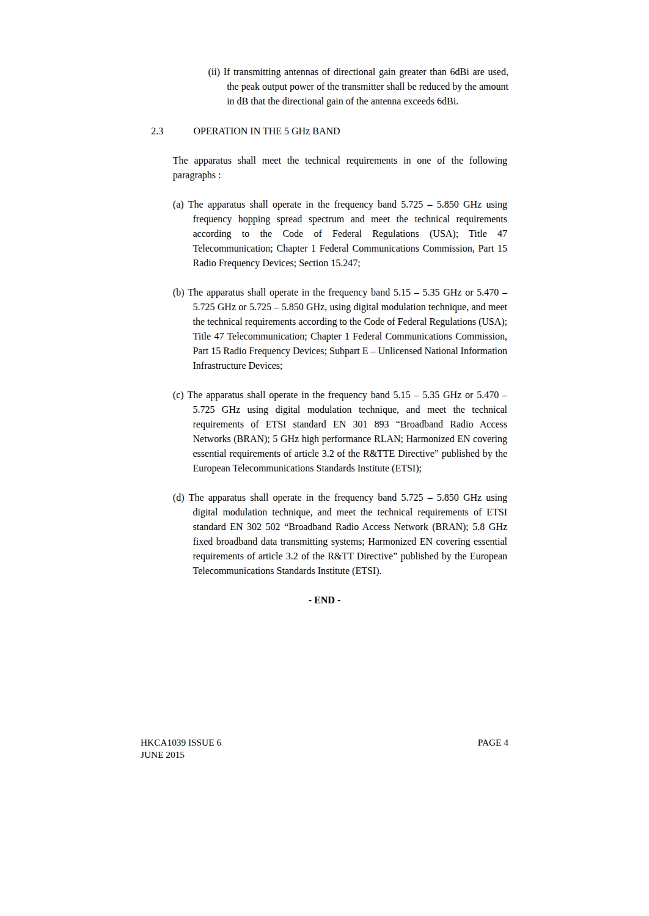(ii) If transmitting antennas of directional gain greater than 6dBi are used, the peak output power of the transmitter shall be reduced by the amount in dB that the directional gain of the antenna exceeds 6dBi.
2.3 OPERATION IN THE 5 GHz BAND
The apparatus shall meet the technical requirements in one of the following paragraphs :
(a) The apparatus shall operate in the frequency band 5.725 – 5.850 GHz using frequency hopping spread spectrum and meet the technical requirements according to the Code of Federal Regulations (USA); Title 47 Telecommunication; Chapter 1 Federal Communications Commission, Part 15 Radio Frequency Devices; Section 15.247;
(b) The apparatus shall operate in the frequency band 5.15 – 5.35 GHz or 5.470 – 5.725 GHz or 5.725 – 5.850 GHz, using digital modulation technique, and meet the technical requirements according to the Code of Federal Regulations (USA); Title 47 Telecommunication; Chapter 1 Federal Communications Commission, Part 15 Radio Frequency Devices; Subpart E – Unlicensed National Information Infrastructure Devices;
(c) The apparatus shall operate in the frequency band 5.15 – 5.35 GHz or 5.470 – 5.725 GHz using digital modulation technique, and meet the technical requirements of ETSI standard EN 301 893 “Broadband Radio Access Networks (BRAN); 5 GHz high performance RLAN; Harmonized EN covering essential requirements of article 3.2 of the R&TTE Directive” published by the European Telecommunications Standards Institute (ETSI);
(d) The apparatus shall operate in the frequency band 5.725 – 5.850 GHz using digital modulation technique, and meet the technical requirements of ETSI standard EN 302 502 “Broadband Radio Access Network (BRAN); 5.8 GHz fixed broadband data transmitting systems; Harmonized EN covering essential requirements of article 3.2 of the R&TT Directive” published by the European Telecommunications Standards Institute (ETSI).
- END -
HKCA1039 ISSUE 6
JUNE 2015
PAGE 4